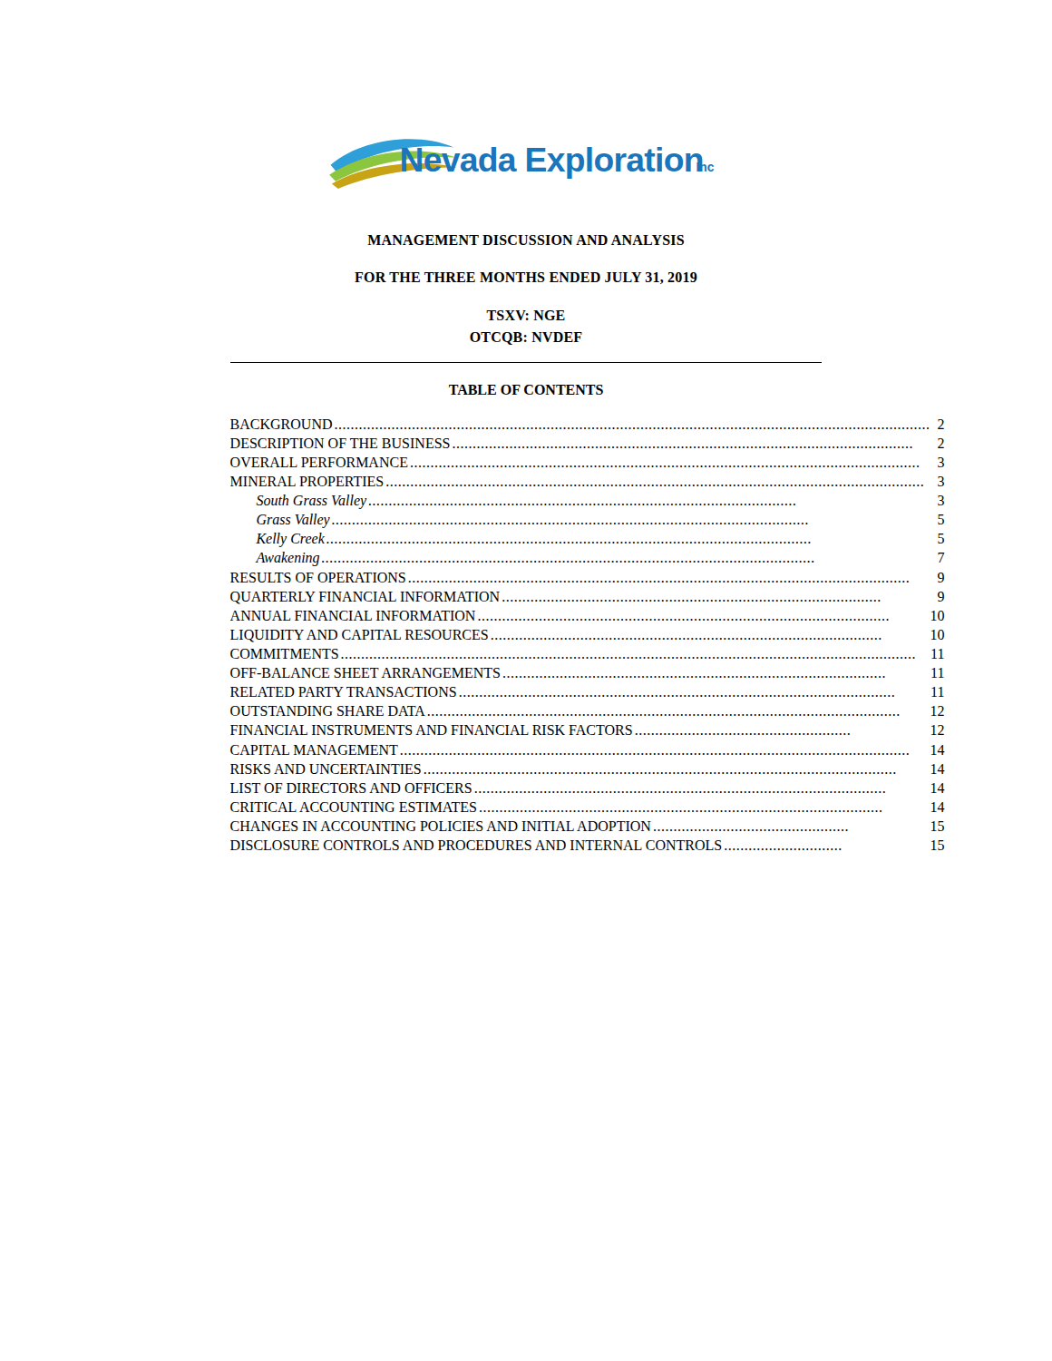Nevada Exploration Inc
MANAGEMENT DISCUSSION AND ANALYSIS
FOR THE THREE MONTHS ENDED JULY 31, 2019
TSXV: NGE
OTCQB: NVDEF
TABLE OF CONTENTS
| BACKGROUND .................................................................................................................................................. | 2 |
| DESCRIPTION OF THE BUSINESS ................................................................................................................. | 2 |
| OVERALL PERFORMANCE ............................................................................................................................. | 3 |
| MINERAL PROPERTIES .................................................................................................................................... | 3 |
| South Grass Valley ......................................................................................................... | 3 |
| Grass Valley ..................................................................................................................... | 5 |
| Kelly Creek ....................................................................................................................... | 5 |
| Awakening ......................................................................................................................... | 7 |
| RESULTS OF OPERATIONS ........................................................................................................................... | 9 |
| QUARTERLY FINANCIAL INFORMATION ............................................................................................. | 9 |
| ANNUAL FINANCIAL INFORMATION ..................................................................................................... | 10 |
| LIQUIDITY AND CAPITAL RESOURCES ................................................................................................ | 10 |
| COMMITMENTS ............................................................................................................................................. | 11 |
| OFF-BALANCE SHEET ARRANGEMENTS .............................................................................................. | 11 |
| RELATED PARTY TRANSACTIONS ........................................................................................................... | 11 |
| OUTSTANDING SHARE DATA .................................................................................................................... | 12 |
| FINANCIAL INSTRUMENTS AND FINANCIAL RISK FACTORS ..................................................... | 12 |
| CAPITAL MANAGEMENT ............................................................................................................................. | 14 |
| RISKS AND UNCERTAINTIES .................................................................................................................... | 14 |
| LIST OF DIRECTORS AND OFFICERS ..................................................................................................... | 14 |
| CRITICAL ACCOUNTING ESTIMATES ................................................................................................... | 14 |
| CHANGES IN ACCOUNTING POLICIES AND INITIAL ADOPTION ................................................ | 15 |
| DISCLOSURE CONTROLS AND PROCEDURES AND INTERNAL CONTROLS ............................. | 15 |